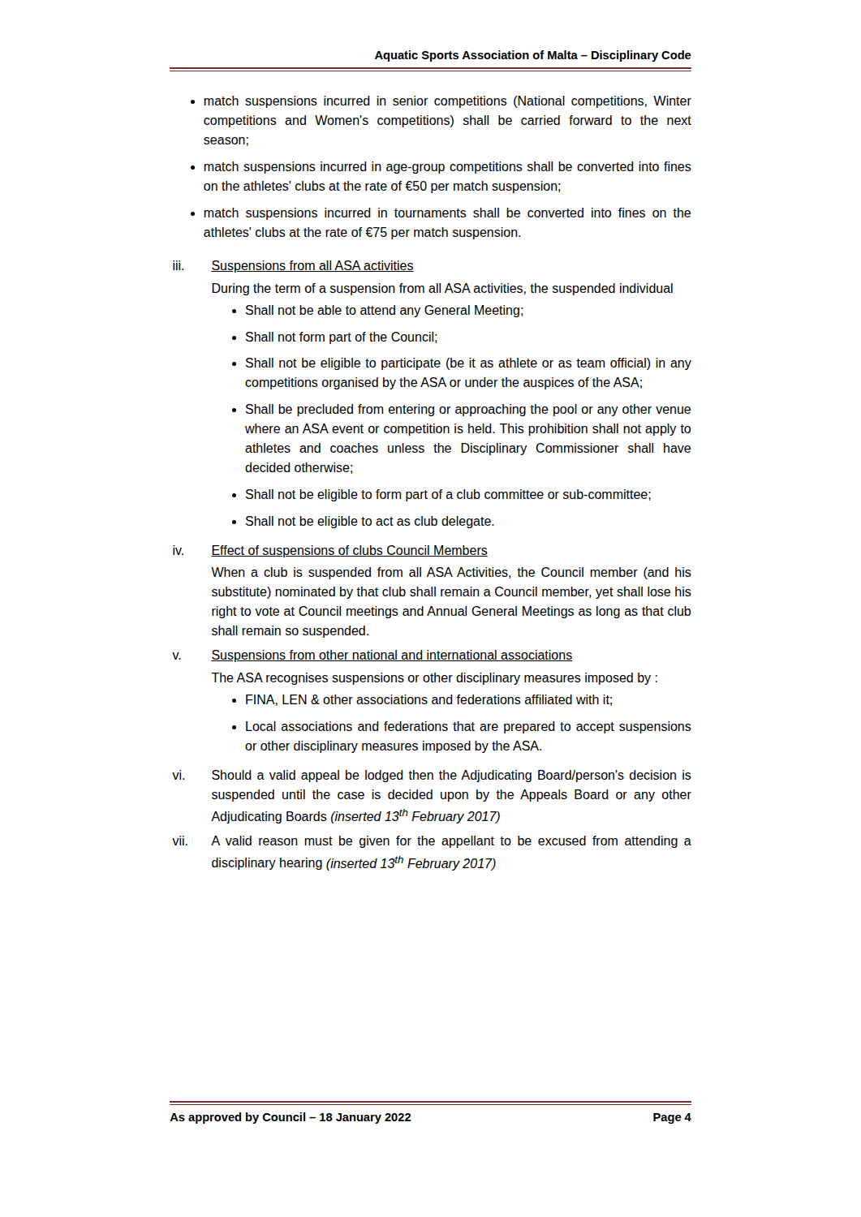Aquatic Sports Association of Malta – Disciplinary Code
match suspensions incurred in senior competitions (National competitions, Winter competitions and Women's competitions) shall be carried forward to the next season;
match suspensions incurred in age-group competitions shall be converted into fines on the athletes' clubs at the rate of €50 per match suspension;
match suspensions incurred in tournaments shall be converted into fines on the athletes' clubs at the rate of €75 per match suspension.
iii.
Suspensions from all ASA activities
During the term of a suspension from all ASA activities, the suspended individual
Shall not be able to attend any General Meeting;
Shall not form part of the Council;
Shall not be eligible to participate (be it as athlete or as team official) in any competitions organised by the ASA or under the auspices of the ASA;
Shall be precluded from entering or approaching the pool or any other venue where an ASA event or competition is held. This prohibition shall not apply to athletes and coaches unless the Disciplinary Commissioner shall have decided otherwise;
Shall not be eligible to form part of a club committee or sub-committee;
Shall not be eligible to act as club delegate.
iv.
Effect of suspensions of clubs Council Members
When a club is suspended from all ASA Activities, the Council member (and his substitute) nominated by that club shall remain a Council member, yet shall lose his right to vote at Council meetings and Annual General Meetings as long as that club shall remain so suspended.
v.
Suspensions from other national and international associations
The ASA recognises suspensions or other disciplinary measures imposed by :
FINA, LEN & other associations and federations affiliated with it;
Local associations and federations that are prepared to accept suspensions or other disciplinary measures imposed by the ASA.
vi.
Should a valid appeal be lodged then the Adjudicating Board/person's decision is suspended until the case is decided upon by the Appeals Board or any other Adjudicating Boards (inserted 13th February 2017)
vii.
A valid reason must be given for the appellant to be excused from attending a disciplinary hearing (inserted 13th February 2017)
As approved by Council – 18 January 2022 Page 4